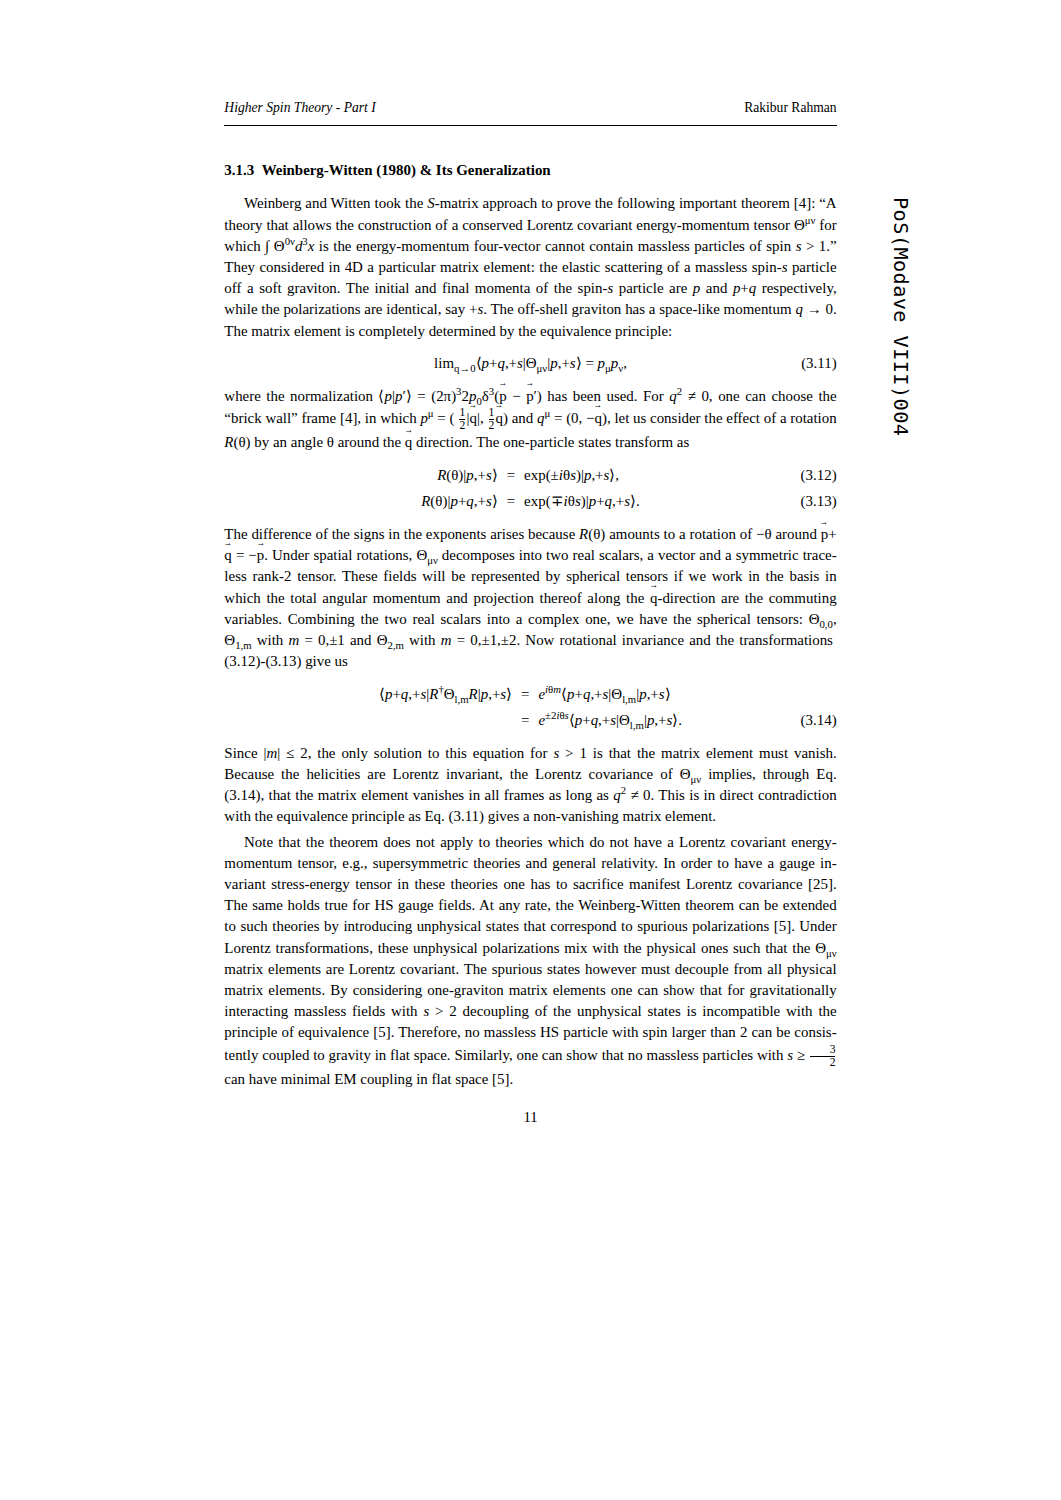Higher Spin Theory - Part I
Rakibur Rahman
PoS(Modave VIII)004
3.1.3 Weinberg-Witten (1980) & Its Generalization
Weinberg and Witten took the S-matrix approach to prove the following important theorem [4]: “A theory that allows the construction of a conserved Lorentz covariant energy-momentum tensor Θμν for which ∫ Θ0νd3x is the energy-momentum four-vector cannot contain massless particles of spin s > 1.” They considered in 4D a particular matrix element: the elastic scattering of a massless spin-s particle off a soft graviton. The initial and final momenta of the spin-s particle are p and p+q respectively, while the polarizations are identical, say +s. The off-shell graviton has a space-like momentum q → 0. The matrix element is completely determined by the equivalence principle:
limq→0⟨p+q,+s|Θμν|p,+s⟩ = pμpν,
(3.11)
where the normalization ⟨p|p′⟩ = (2π)32p0δ3(p − p′) has been used. For q2 ≠ 0, one can choose the “brick wall” frame [4], in which pμ = ( 12|q|, 12 q) and qμ = (0, −q), let us consider the effect of a rotation R(θ) by an angle θ around the q direction. The one-particle states transform as
R(θ)|p,+s⟩
=
exp(±iθs)|p,+s⟩,
R(θ)|p+q,+s⟩
=
exp(∓iθs)|p+q,+s⟩.
(3.12)
(3.13)
The difference of the signs in the exponents arises because R(θ) amounts to a rotation of −θ around p+q = −p. Under spatial rotations, Θμν decomposes into two real scalars, a vector and a symmetric traceless rank-2 tensor. These fields will be represented by spherical tensors if we work in the basis in which the total angular momentum and projection thereof along the q-direction are the commuting variables. Combining the two real scalars into a complex one, we have the spherical tensors: Θ0,0, Θ1,m with m = 0,±1 and Θ2,m with m = 0,±1,±2. Now rotational invariance and the transformations (3.12)-(3.13) give us
⟨p+q,+s|R†Θl,mR|p,+s⟩
=
eiθm⟨p+q,+s|Θl,m|p,+s⟩
=
e±2iθs⟨p+q,+s|Θl,m|p,+s⟩.
(3.14)
Since |m| ≤ 2, the only solution to this equation for s > 1 is that the matrix element must vanish. Because the helicities are Lorentz invariant, the Lorentz covariance of Θμν implies, through Eq. (3.14), that the matrix element vanishes in all frames as long as q2 ≠ 0. This is in direct contradiction with the equivalence principle as Eq. (3.11) gives a non-vanishing matrix element.
Note that the theorem does not apply to theories which do not have a Lorentz covariant energy-momentum tensor, e.g., supersymmetric theories and general relativity. In order to have a gauge invariant stress-energy tensor in these theories one has to sacrifice manifest Lorentz covariance [25]. The same holds true for HS gauge fields. At any rate, the Weinberg-Witten theorem can be extended to such theories by introducing unphysical states that correspond to spurious polarizations [5]. Under Lorentz transformations, these unphysical polarizations mix with the physical ones such that the Θμν matrix elements are Lorentz covariant. The spurious states however must decouple from all physical matrix elements. By considering one-graviton matrix elements one can show that for gravitationally interacting massless fields with s > 2 decoupling of the unphysical states is incompatible with the principle of equivalence [5]. Therefore, no massless HS particle with spin larger than 2 can be consistently coupled to gravity in flat space. Similarly, one can show that no massless particles with s ≥ 32 can have minimal EM coupling in flat space [5].
11